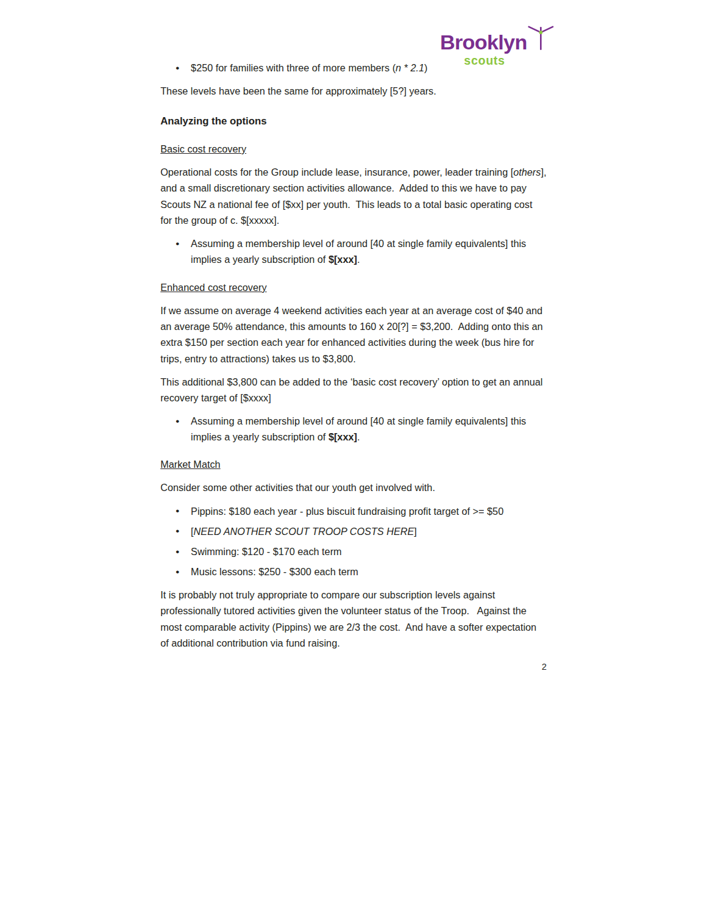Brooklyn scouts
$250 for families with three of more members (n * 2.1)
These levels have been the same for approximately [5?] years.
Analyzing the options
Basic cost recovery
Operational costs for the Group include lease, insurance, power, leader training [others], and a small discretionary section activities allowance. Added to this we have to pay Scouts NZ a national fee of [$xx] per youth. This leads to a total basic operating cost for the group of c. $[xxxxx].
Assuming a membership level of around [40 at single family equivalents] this implies a yearly subscription of $[xxx].
Enhanced cost recovery
If we assume on average 4 weekend activities each year at an average cost of $40 and an average 50% attendance, this amounts to 160 x 20[?] = $3,200. Adding onto this an extra $150 per section each year for enhanced activities during the week (bus hire for trips, entry to attractions) takes us to $3,800.
This additional $3,800 can be added to the ‘basic cost recovery’ option to get an annual recovery target of [$xxxx]
Assuming a membership level of around [40 at single family equivalents] this implies a yearly subscription of $[xxx].
Market Match
Consider some other activities that our youth get involved with.
Pippins: $180 each year - plus biscuit fundraising profit target of >= $50
[NEED ANOTHER SCOUT TROOP COSTS HERE]
Swimming: $120 - $170 each term
Music lessons: $250 - $300 each term
It is probably not truly appropriate to compare our subscription levels against professionally tutored activities given the volunteer status of the Troop. Against the most comparable activity (Pippins) we are 2/3 the cost. And have a softer expectation of additional contribution via fund raising.
2